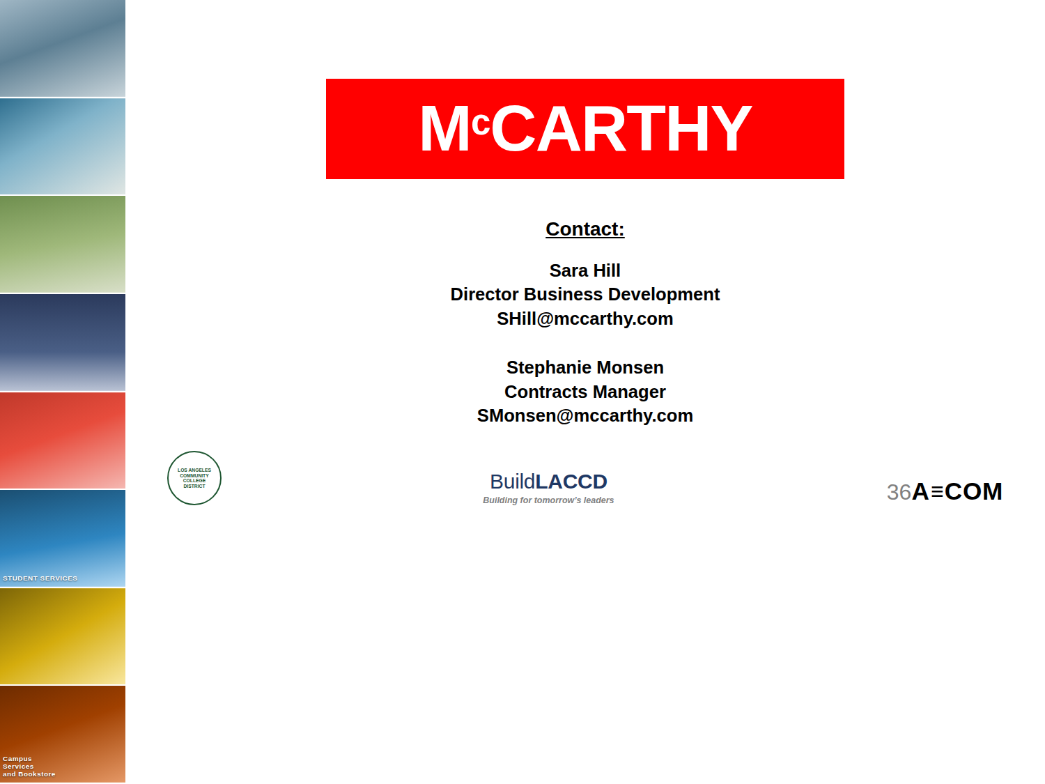STUDENT SERVICES
Campus
Services
and Bookstore
McCARTHY
Contact:
Sara Hill
Director Business Development
SHill@mccarthy.com
Stephanie Monsen
Contracts Manager
SMonsen@mccarthy.com
LOS ANGELES
COMMUNITY
COLLEGE
DISTRICT
Build LACCD
Building for tomorrow’s leaders
36
A≡COM